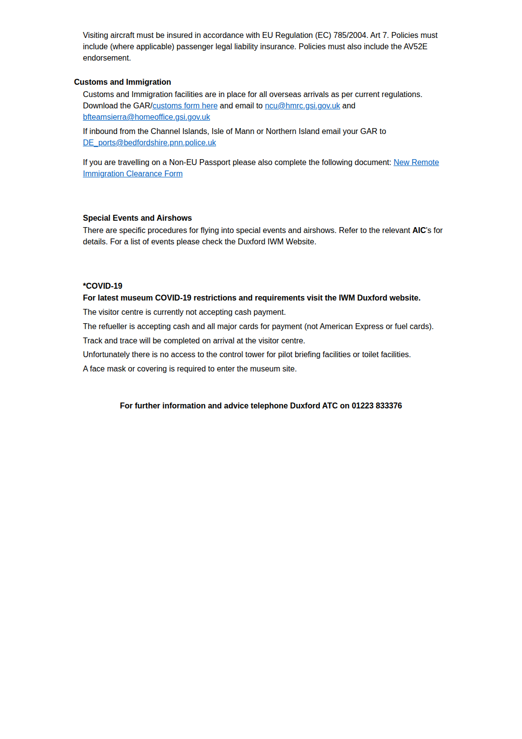Visiting aircraft must be insured in accordance with EU Regulation (EC) 785/2004. Art 7. Policies must include (where applicable) passenger legal liability insurance. Policies must also include the AV52E endorsement.
Customs and Immigration
Customs and Immigration facilities are in place for all overseas arrivals as per current regulations. Download the GAR/customs form here and email to ncu@hmrc.gsi.gov.uk and bfteamsierra@homeoffice.gsi.gov.uk
If inbound from the Channel Islands, Isle of Mann or Northern Island email your GAR to DE_ports@bedfordshire.pnn.police.uk
If you are travelling on a Non-EU Passport please also complete the following document: New Remote Immigration Clearance Form
Special Events and Airshows
There are specific procedures for flying into special events and airshows. Refer to the relevant AIC's for details. For a list of events please check the Duxford IWM Website.
*COVID-19
For latest museum COVID-19 restrictions and requirements visit the IWM Duxford website.
The visitor centre is currently not accepting cash payment.
The refueller is accepting cash and all major cards for payment (not American Express or fuel cards).
Track and trace will be completed on arrival at the visitor centre.
Unfortunately there is no access to the control tower for pilot briefing facilities or toilet facilities.
A face mask or covering is required to enter the museum site.
For further information and advice telephone Duxford ATC on 01223 833376